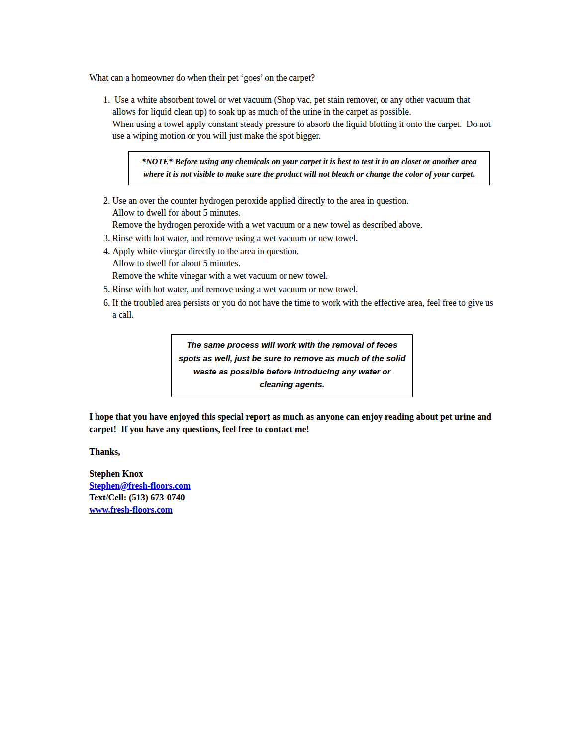What can a homeowner do when their pet ‘goes’ on the carpet?
Use a white absorbent towel or wet vacuum (Shop vac, pet stain remover, or any other vacuum that allows for liquid clean up) to soak up as much of the urine in the carpet as possible.
When using a towel apply constant steady pressure to absorb the liquid blotting it onto the carpet. Do not use a wiping motion or you will just make the spot bigger.
*NOTE* Before using any chemicals on your carpet it is best to test it in an closet or another area where it is not visible to make sure the product will not bleach or change the color of your carpet.
Use an over the counter hydrogen peroxide applied directly to the area in question.
Allow to dwell for about 5 minutes.
Remove the hydrogen peroxide with a wet vacuum or a new towel as described above.
Rinse with hot water, and remove using a wet vacuum or new towel.
Apply white vinegar directly to the area in question.
Allow to dwell for about 5 minutes.
Remove the white vinegar with a wet vacuum or new towel.
Rinse with hot water, and remove using a wet vacuum or new towel.
If the troubled area persists or you do not have the time to work with the effective area, feel free to give us a call.
The same process will work with the removal of feces spots as well, just be sure to remove as much of the solid waste as possible before introducing any water or cleaning agents.
I hope that you have enjoyed this special report as much as anyone can enjoy reading about pet urine and carpet! If you have any questions, feel free to contact me!
Thanks,
Stephen Knox
Stephen@fresh-floors.com
Text/Cell: (513) 673-0740
www.fresh-floors.com